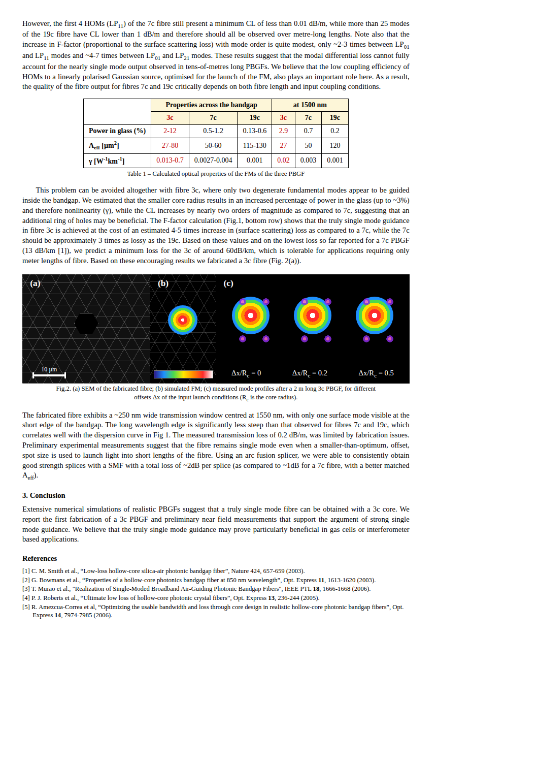However, the first 4 HOMs (LP11) of the 7c fibre still present a minimum CL of less than 0.01 dB/m, while more than 25 modes of the 19c fibre have CL lower than 1 dB/m and therefore should all be observed over metre-long lengths. Note also that the increase in F-factor (proportional to the surface scattering loss) with mode order is quite modest, only ~2-3 times between LP01 and LP11 modes and ~4-7 times between LP01 and LP21 modes. These results suggest that the modal differential loss cannot fully account for the nearly single mode output observed in tens-of-metres long PBGFs. We believe that the low coupling efficiency of HOMs to a linearly polarised Gaussian source, optimised for the launch of the FM, also plays an important role here. As a result, the quality of the fibre output for fibres 7c and 19c critically depends on both fibre length and input coupling conditions.
| | Properties across the bandgap | at 1500 nm |
| --- | --- | --- |
| 3c | 7c | 19c | 3c | 7c | 19c |
| Power in glass (%) | 2-12 | 0.5-1.2 | 0.13-0.6 | 2.9 | 0.7 | 0.2 |
| A eff [µm 2 ] | 27-80 | 50-60 | 115-130 | 27 | 50 | 120 |
| γ [W -1 km -1 ] | 0.013-0.7 | 0.0027-0.004 | 0.001 | 0.02 | 0.003 | 0.001 |
Table 1 – Calculated optical properties of the FMs of the three PBGF
This problem can be avoided altogether with fibre 3c, where only two degenerate fundamental modes appear to be guided inside the bandgap. We estimated that the smaller core radius results in an increased percentage of power in the glass (up to ~3%) and therefore nonlinearity (γ), while the CL increases by nearly two orders of magnitude as compared to 7c, suggesting that an additional ring of holes may be beneficial. The F-factor calculation (Fig.1, bottom row) shows that the truly single mode guidance in fibre 3c is achieved at the cost of an estimated 4-5 times increase in (surface scattering) loss as compared to a 7c, while the 7c should be approximately 3 times as lossy as the 19c. Based on these values and on the lowest loss so far reported for a 7c PBGF (13 dB/km [1]), we predict a minimum loss for the 3c of around 60dB/km, which is tolerable for applications requiring only meter lengths of fibre. Based on these encouraging results we fabricated a 3c fibre (Fig. 2(a)).
10 µm
Δx/Rc = 0 Δx/Rc = 0.2 Δx/Rc = 0.5
(a)
(b)
(c)
Fig.2. (a) SEM of the fabricated fibre; (b) simulated FM; (c) measured mode profiles after a 2 m long 3c PBGF, for different
offsets Δx of the input launch conditions (Rc is the core radius).
The fabricated fibre exhibits a ~250 nm wide transmission window centred at 1550 nm, with only one surface mode visible at the short edge of the bandgap. The long wavelength edge is significantly less steep than that observed for fibres 7c and 19c, which correlates well with the dispersion curve in Fig 1. The measured transmission loss of 0.2 dB/m, was limited by fabrication issues. Preliminary experimental measurements suggest that the fibre remains single mode even when a smaller-than-optimum, offset, spot size is used to launch light into short lengths of the fibre. Using an arc fusion splicer, we were able to consistently obtain good strength splices with a SMF with a total loss of ~2dB per splice (as compared to ~1dB for a 7c fibre, with a better matched Aeff).
3. Conclusion
Extensive numerical simulations of realistic PBGFs suggest that a truly single mode fibre can be obtained with a 3c core. We report the first fabrication of a 3c PBGF and preliminary near field measurements that support the argument of strong single mode guidance. We believe that the truly single mode guidance may prove particularly beneficial in gas cells or interferometer based applications.
References
[1] C. M. Smith et al., “Low-loss hollow-core silica-air photonic bandgap fiber”, Nature 424, 657-659 (2003).
[2] G. Bowmans et al., “Properties of a hollow-core photonics bandgap fiber at 850 nm wavelength”, Opt. Express 11, 1613-1620 (2003).
[3] T. Murao et al., "Realization of Single-Moded Broadband Air-Guiding Photonic Bandgap Fibers", IEEE PTL 18, 1666-1668 (2006).
[4] P. J. Roberts et al., “Ultimate low loss of hollow-core photonic crystal fibers”, Opt. Express 13, 236-244 (2005).
[5] R. Amezcua-Correa et al, “Optimizing the usable bandwidth and loss through core design in realistic hollow-core photonic bandgap fibers”, Opt. Express 14, 7974-7985 (2006).